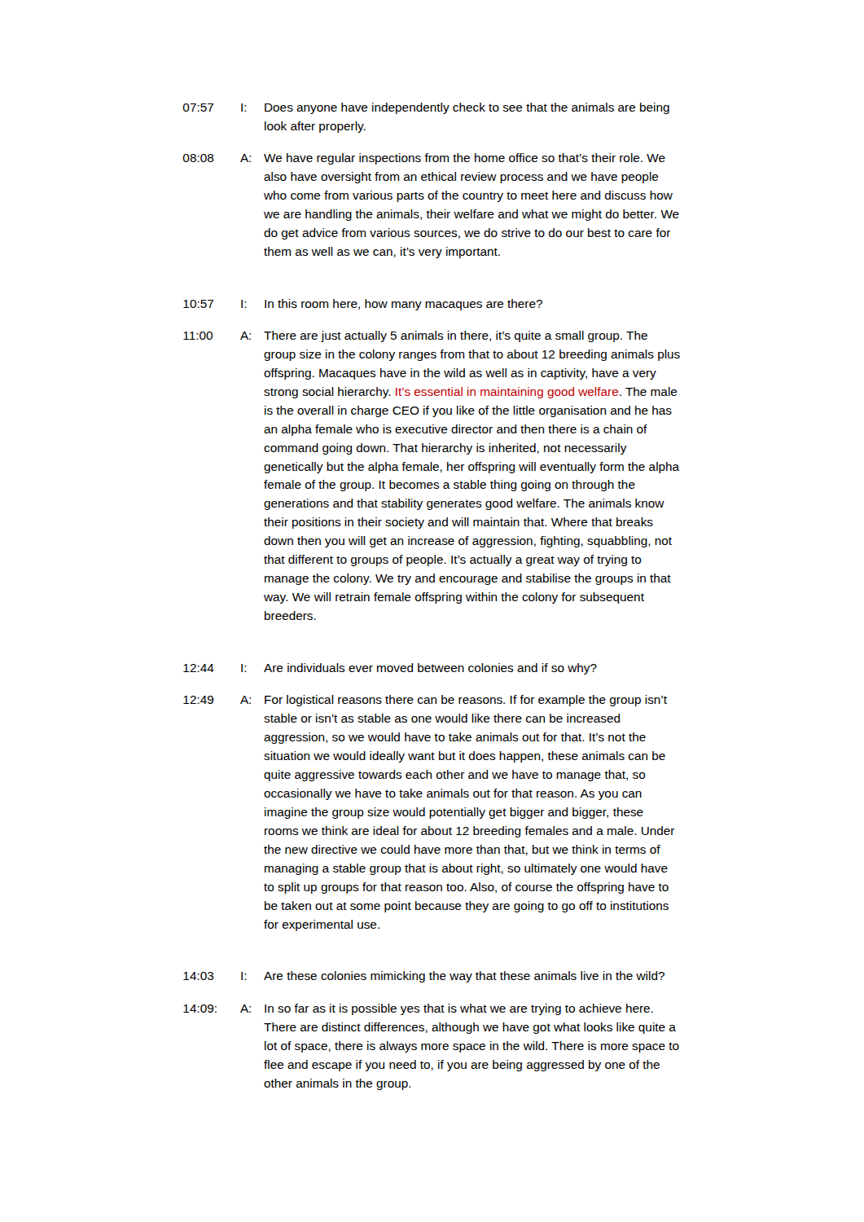| 07:57 | I: | Does anyone have independently check to see that the animals are being look after properly. |
| 08:08 | A: | We have regular inspections from the home office so that’s their role. We also have oversight from an ethical review process and we have people who come from various parts of the country to meet here and discuss how we are handling the animals, their welfare and what we might do better. We do get advice from various sources, we do strive to do our best to care for them as well as we can, it’s very important. |
| 10:57 | I: | In this room here, how many macaques are there? |
| 11:00 | A: | There are just actually 5 animals in there, it’s quite a small group. The group size in the colony ranges from that to about 12 breeding animals plus offspring. Macaques have in the wild as well as in captivity, have a very strong social hierarchy. It’s essential in maintaining good welfare . The male is the overall in charge CEO if you like of the little organisation and he has an alpha female who is executive director and then there is a chain of command going down. That hierarchy is inherited, not necessarily genetically but the alpha female, her offspring will eventually form the alpha female of the group. It becomes a stable thing going on through the generations and that stability generates good welfare. The animals know their positions in their society and will maintain that. Where that breaks down then you will get an increase of aggression, fighting, squabbling, not that different to groups of people. It’s actually a great way of trying to manage the colony. We try and encourage and stabilise the groups in that way. We will retrain female offspring within the colony for subsequent breeders. |
| 12:44 | I: | Are individuals ever moved between colonies and if so why? |
| 12:49 | A: | For logistical reasons there can be reasons. If for example the group isn’t stable or isn’t as stable as one would like there can be increased aggression, so we would have to take animals out for that. It’s not the situation we would ideally want but it does happen, these animals can be quite aggressive towards each other and we have to manage that, so occasionally we have to take animals out for that reason. As you can imagine the group size would potentially get bigger and bigger, these rooms we think are ideal for about 12 breeding females and a male. Under the new directive we could have more than that, but we think in terms of managing a stable group that is about right, so ultimately one would have to split up groups for that reason too. Also, of course the offspring have to be taken out at some point because they are going to go off to institutions for experimental use. |
| 14:03 | I: | Are these colonies mimicking the way that these animals live in the wild? |
| 14:09: | A: | In so far as it is possible yes that is what we are trying to achieve here. There are distinct differences, although we have got what looks like quite a lot of space, there is always more space in the wild. There is more space to flee and escape if you need to, if you are being aggressed by one of the other animals in the group. |